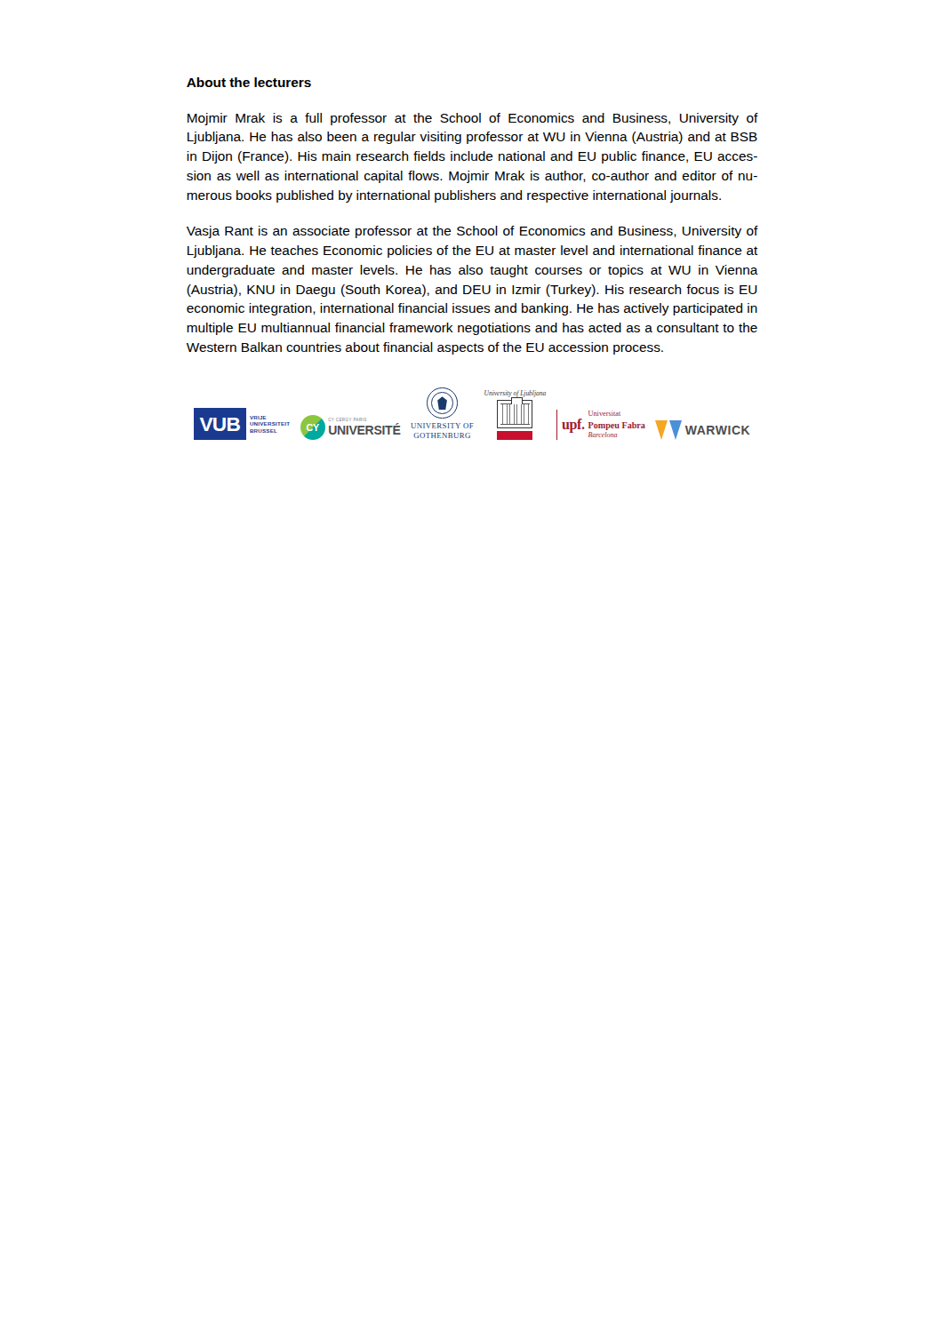About the lecturers
Mojmir Mrak is a full professor at the School of Economics and Business, University of Ljubljana. He has also been a regular visiting professor at WU in Vienna (Austria) and at BSB in Dijon (France). His main research fields include national and EU public finance, EU accession as well as international capital flows. Mojmir Mrak is author, co-author and editor of numerous books published by international publishers and respective international journals.
Vasja Rant is an associate professor at the School of Economics and Business, University of Ljubljana. He teaches Economic policies of the EU at master level and international finance at undergraduate and master levels. He has also taught courses or topics at WU in Vienna (Austria), KNU in Daegu (South Korea), and DEU in Izmir (Turkey). His research focus is EU economic integration, international financial issues and banking. He has actively participated in multiple EU multiannual financial framework negotiations and has acted as a consultant to the Western Balkan countries about financial aspects of the EU accession process.
VUB
VRIJE
UNIVERSITEIT
BRUSSEL
CY CERGY PARIS
UNIVERSITÉ
UNIVERSITY OF
GOTHENBURG
University of Ljubljana
upf.
Universitat
Pompeu Fabra
Barcelona
WARWICK